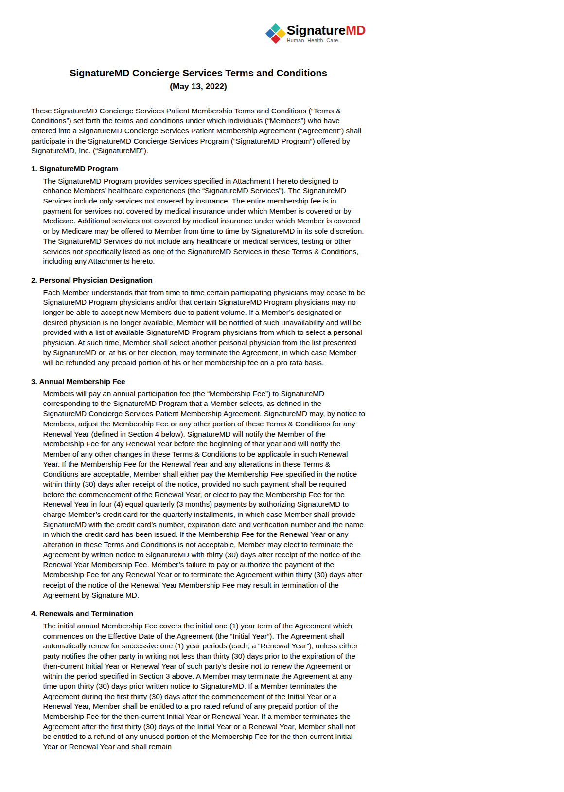SignatureMD
Human. Health. Care.
SignatureMD Concierge Services Terms and Conditions
(May 13, 2022)
These SignatureMD Concierge Services Patient Membership Terms and Conditions (“Terms & Conditions”) set forth the terms and conditions under which individuals (“Members”) who have entered into a SignatureMD Concierge Services Patient Membership Agreement (“Agreement”) shall participate in the SignatureMD Concierge Services Program (“SignatureMD Program”) offered by SignatureMD, Inc. (“SignatureMD”).
SignatureMD Program
The SignatureMD Program provides services specified in Attachment I hereto designed to enhance Members’ healthcare experiences (the “SignatureMD Services”). The SignatureMD Services include only services not covered by insurance. The entire membership fee is in payment for services not covered by medical insurance under which Member is covered or by Medicare. Additional services not covered by medical insurance under which Member is covered or by Medicare may be offered to Member from time to time by SignatureMD in its sole discretion. The SignatureMD Services do not include any healthcare or medical services, testing or other services not specifically listed as one of the SignatureMD Services in these Terms & Conditions, including any Attachments hereto.
Personal Physician Designation
Each Member understands that from time to time certain participating physicians may cease to be SignatureMD Program physicians and/or that certain SignatureMD Program physicians may no longer be able to accept new Members due to patient volume. If a Member’s designated or desired physician is no longer available, Member will be notified of such unavailability and will be provided with a list of available SignatureMD Program physicians from which to select a personal physician. At such time, Member shall select another personal physician from the list presented by SignatureMD or, at his or her election, may terminate the Agreement, in which case Member will be refunded any prepaid portion of his or her membership fee on a pro rata basis.
Annual Membership Fee
Members will pay an annual participation fee (the “Membership Fee”) to SignatureMD corresponding to the SignatureMD Program that a Member selects, as defined in the SignatureMD Concierge Services Patient Membership Agreement. SignatureMD may, by notice to Members, adjust the Membership Fee or any other portion of these Terms & Conditions for any Renewal Year (defined in Section 4 below). SignatureMD will notify the Member of the Membership Fee for any Renewal Year before the beginning of that year and will notify the Member of any other changes in these Terms & Conditions to be applicable in such Renewal Year. If the Membership Fee for the Renewal Year and any alterations in these Terms & Conditions are acceptable, Member shall either pay the Membership Fee specified in the notice within thirty (30) days after receipt of the notice, provided no such payment shall be required before the commencement of the Renewal Year, or elect to pay the Membership Fee for the Renewal Year in four (4) equal quarterly (3 months) payments by authorizing SignatureMD to charge Member’s credit card for the quarterly installments, in which case Member shall provide SignatureMD with the credit card’s number, expiration date and verification number and the name in which the credit card has been issued. If the Membership Fee for the Renewal Year or any alteration in these Terms and Conditions is not acceptable, Member may elect to terminate the Agreement by written notice to SignatureMD with thirty (30) days after receipt of the notice of the Renewal Year Membership Fee. Member’s failure to pay or authorize the payment of the Membership Fee for any Renewal Year or to terminate the Agreement within thirty (30) days after receipt of the notice of the Renewal Year Membership Fee may result in termination of the Agreement by Signature MD.
Renewals and Termination
The initial annual Membership Fee covers the initial one (1) year term of the Agreement which commences on the Effective Date of the Agreement (the “Initial Year”). The Agreement shall automatically renew for successive one (1) year periods (each, a “Renewal Year”), unless either party notifies the other party in writing not less than thirty (30) days prior to the expiration of the then-current Initial Year or Renewal Year of such party’s desire not to renew the Agreement or within the period specified in Section 3 above. A Member may terminate the Agreement at any time upon thirty (30) days prior written notice to SignatureMD. If a Member terminates the Agreement during the first thirty (30) days after the commencement of the Initial Year or a Renewal Year, Member shall be entitled to a pro rated refund of any prepaid portion of the Membership Fee for the then-current Initial Year or Renewal Year. If a member terminates the Agreement after the first thirty (30) days of the Initial Year or a Renewal Year, Member shall not be entitled to a refund of any unused portion of the Membership Fee for the then-current Initial Year or Renewal Year and shall remain